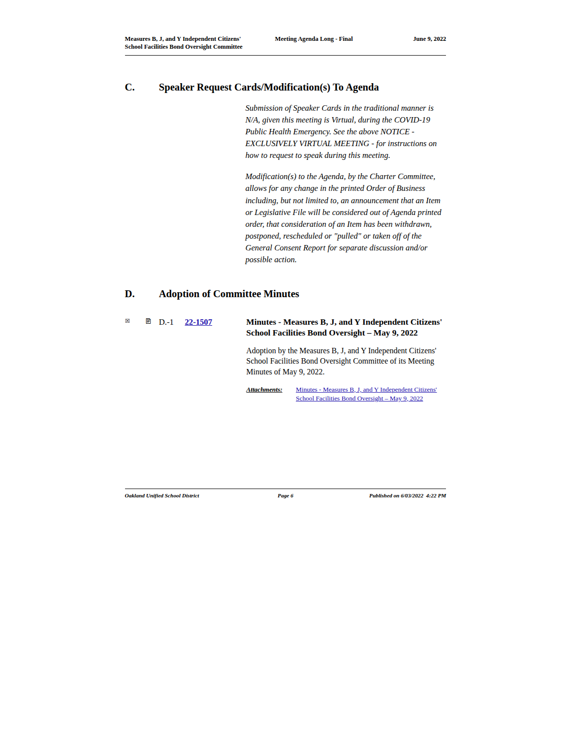Measures B, J, and Y Independent Citizens' School Facilities Bond Oversight Committee
Meeting Agenda Long - Final
June 9, 2022
C.
Speaker Request Cards/Modification(s) To Agenda
Submission of Speaker Cards in the traditional manner is N/A, given this meeting is Virtual, during the COVID-19 Public Health Emergency. See the above NOTICE - EXCLUSIVELY VIRTUAL MEETING - for instructions on how to request to speak during this meeting.
Modification(s) to the Agenda, by the Charter Committee, allows for any change in the printed Order of Business including, but not limited to, an announcement that an Item or Legislative File will be considered out of Agenda printed order, that consideration of an Item has been withdrawn, postponed, rescheduled or "pulled" or taken off of the General Consent Report for separate discussion and/or possible action.
D.
Adoption of Committee Minutes
☒
🖹
D.-1
22-1507
Minutes - Measures B, J, and Y Independent Citizens' School Facilities Bond Oversight – May 9, 2022
Adoption by the Measures B, J, and Y Independent Citizens' School Facilities Bond Oversight Committee of its Meeting Minutes of May 9, 2022.
Attachments:
Minutes - Measures B, J, and Y Independent Citizens' School Facilities Bond Oversight – May 9, 2022
Oakland Unified School District
Page 6
Published on 6/03/2022 4:22 PM